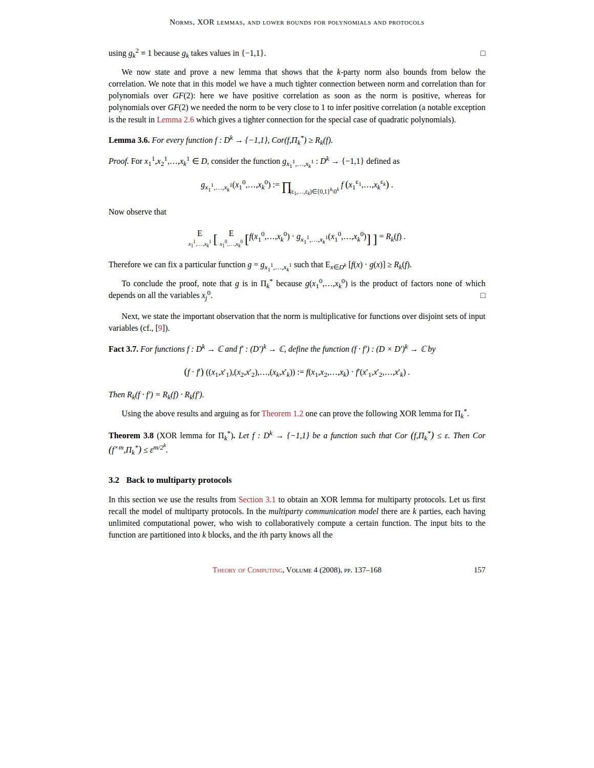Norms, XOR lemmas, and lower bounds for polynomials and protocols
using gk2 ≡ 1 because gk takes values in {−1,1}. □
We now state and prove a new lemma that shows that the k-party norm also bounds from below the correlation. We note that in this model we have a much tighter connection between norm and correlation than for polynomials over GF(2): here we have positive correlation as soon as the norm is positive, whereas for polynomials over GF(2) we needed the norm to be very close to 1 to infer positive correlation (a notable exception is the result in Lemma 2.6 which gives a tighter connection for the special case of quadratic polynomials).
Lemma 3.6. For every function f : Dk → {−1,1}, Cor(f,Πk*) ≥ Rk(f).
Proof. For x11,x21,…,xk1 ∈ D, consider the function gx11,…,xk1 : Dk → {−1,1} defined as
gx11,…,xk1(x10,…,xk0) := ∏(ε1,…,εk)∈{0,1}k\0k f (x1ε1,…,xkεk) .
Now observe that
Ex11,…,xk1 [ Ex10,…,xk0 [f(x10,…,xk0) · gx11,…,xk1(x10,…,xk0)] ] = Rk(f) .
Therefore we can fix a particular function g = gx11,…,xk1 such that Ex∈Dk [f(x) · g(x)] ≥ Rk(f).
To conclude the proof, note that g is in Πk* because g(x10,…,xk0) is the product of factors none of which depends on all the variables xj0. □
Next, we state the important observation that the norm is multiplicative for functions over disjoint sets of input variables (cf., [9]).
Fact 3.7. For functions f : Dk → ℂ and f′ : (D′)k → ℂ, define the function (f · f′) : (D × D′)k → ℂ by
(f · f′) ((x1,x′1),(x2,x′2),…,(xk,x′k)) := f(x1,x2,…,xk) · f′(x′1,x′2,…,x′k) .
Then Rk(f · f′) = Rk(f) · Rk(f′).
Using the above results and arguing as for Theorem 1.2 one can prove the following XOR lemma for Πk*.
Theorem 3.8 (XOR lemma for Πk*). Let f : Dk → {−1,1} be a function such that Cor (f,Πk*) ≤ ε. Then Cor (f×m,Πk*) ≤ εm/2k.
3.2 Back to multiparty protocols
In this section we use the results from Section 3.1 to obtain an XOR lemma for multiparty protocols. Let us first recall the model of multiparty protocols. In the multiparty communication model there are k parties, each having unlimited computational power, who wish to collaboratively compute a certain function. The input bits to the function are partitioned into k blocks, and the ith party knows all the
Theory of Computing, Volume 4 (2008), pp. 137–168 157